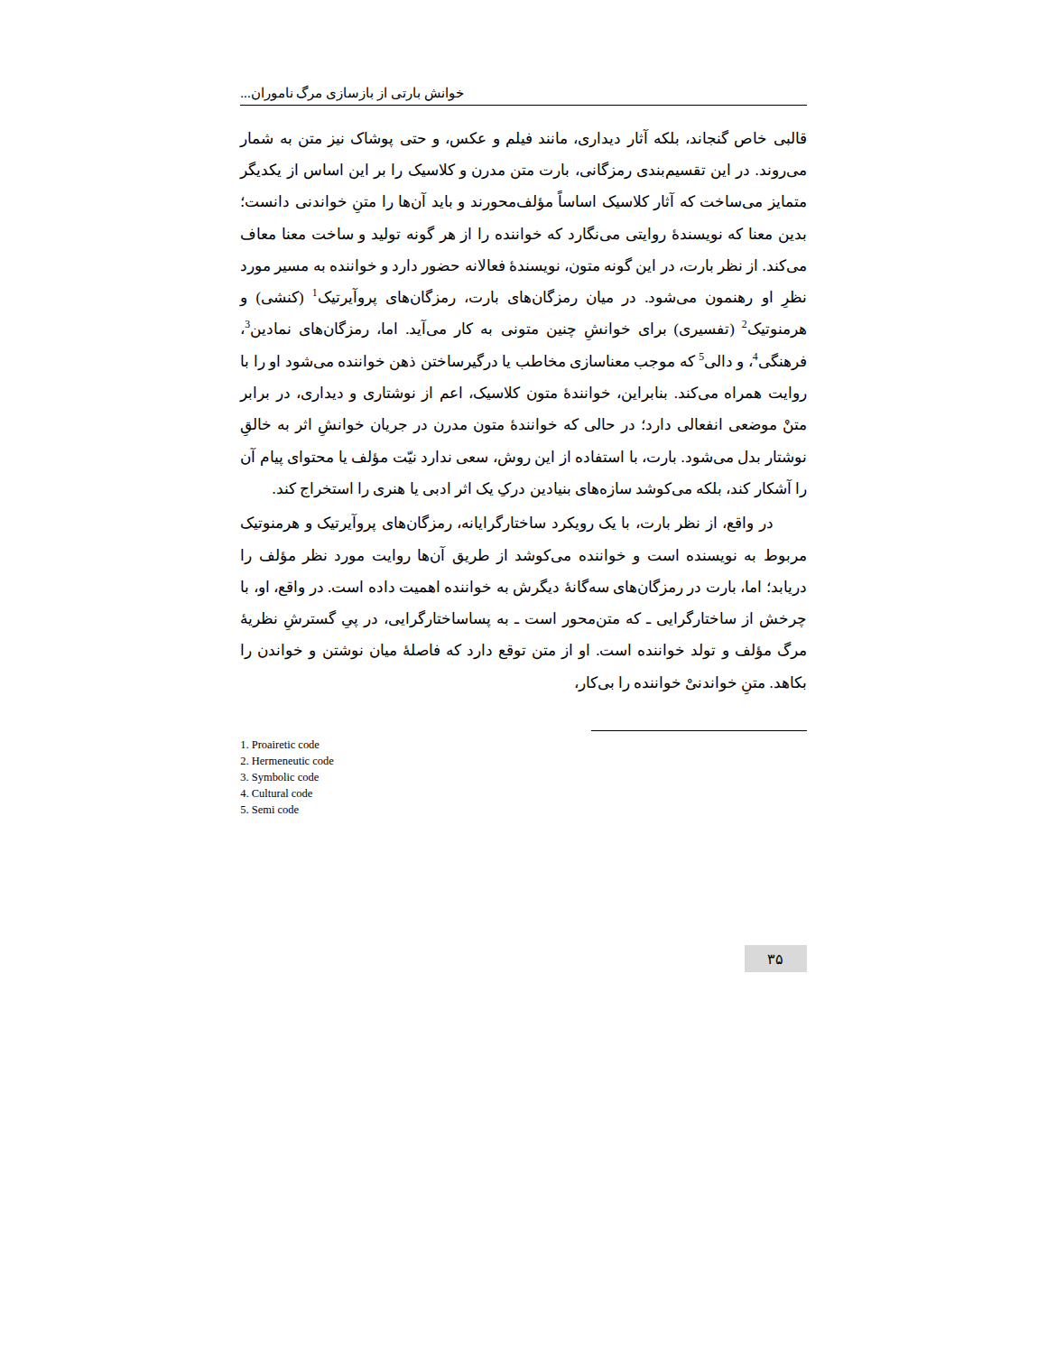خوانش بارتی از بازسازی مرگ ناموران...
قالبی خاص گنجاند، بلکه آثار دیداری، مانند فیلم و عکس، و حتی پوشاک نیز متن به شمار می‌روند. در این تقسیم‌بندی رمزگانی، بارت متن مدرن و کلاسیک را بر این اساس از یکدیگر متمایز می‌ساخت که آثار کلاسیک اساساً مؤلف‌محورند و باید آن‌ها را متنِ خواندنی دانست؛ بدین معنا که نویسندهٔ روایتی می‌نگارد که خواننده را از هر گونه تولید و ساخت معنا معاف می‌کند. از نظر بارت، در این گونه متون، نویسندهٔ فعالانه حضور دارد و خواننده به مسیر مورد نظرِ او رهنمون می‌شود. در میان رمزگان‌های بارت، رمزگان‌های پروآیرتیک1 (کنشی) و هرمنوتیک2 (تفسیری) برای خوانشِ چنین متونی به کار می‌آید. اما، رمزگان‌های نمادین3، فرهنگی4، و دالی5 که موجب معناسازی مخاطب یا درگیرساختن ذهن خواننده می‌شود او را با روایت همراه می‌کند. بنابراین، خوانندهٔ متون کلاسیک، اعم از نوشتاری و دیداری، در برابر متنْ موضعی انفعالی دارد؛ در حالی که خوانندهٔ متون مدرن در جریان خوانشِ اثر به خالقِ نوشتار بدل می‌شود. بارت، با استفاده از این روش، سعی ندارد نیّت مؤلف یا محتوای پیام آن را آشکار کند، بلکه می‌کوشد سازه‌های بنیادین درکِ یک اثر ادبی یا هنری را استخراج کند.
در واقع، از نظر بارت، با یک رویکرد ساختارگرایانه، رمزگان‌های پروآیرتیک و هرمنوتیک مربوط به نویسنده است و خواننده می‌کوشد از طریق آن‌ها روایت مورد نظر مؤلف را دریابد؛ اما، بارت در رمزگان‌های سه‌گانهٔ دیگرش به خواننده اهمیت داده است. در واقع، او، با چرخش از ساختارگرایی ـ که متن‌محور است ـ به پساساختارگرایی، در پیِ گسترشِ نظریهٔ مرگ مؤلف و تولد خواننده است. او از متن توقع دارد که فاصلهٔ میان نوشتن و خواندن را بکاهد. متنِ خواندنیْ خواننده را بی‌کار،
1. Proairetic code
2. Hermeneutic code
3. Symbolic code
4. Cultural code
5. Semi code
۳۵